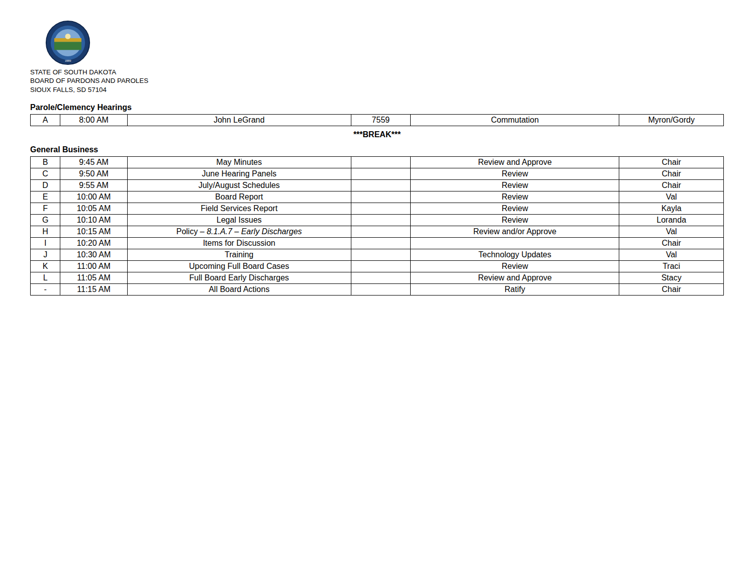1889
STATE OF SOUTH DAKOTA
BOARD OF PARDONS AND PAROLES
SIOUX FALLS, SD 57104
Parole/Clemency Hearings
| A | 8:00 AM | John LeGrand | 7559 | Commutation | Myron/Gordy |
***BREAK***
General Business
| B | 9:45 AM | May Minutes | | Review and Approve | Chair |
| C | 9:50 AM | June Hearing Panels | | Review | Chair |
| D | 9:55 AM | July/August Schedules | | Review | Chair |
| E | 10:00 AM | Board Report | | Review | Val |
| F | 10:05 AM | Field Services Report | | Review | Kayla |
| G | 10:10 AM | Legal Issues | | Review | Loranda |
| H | 10:15 AM | Policy – 8.1.A.7 – Early Discharges | | Review and/or Approve | Val |
| I | 10:20 AM | Items for Discussion | | | Chair |
| J | 10:30 AM | Training | | Technology Updates | Val |
| K | 11:00 AM | Upcoming Full Board Cases | | Review | Traci |
| L | 11:05 AM | Full Board Early Discharges | | Review and Approve | Stacy |
| - | 11:15 AM | All Board Actions | | Ratify | Chair |